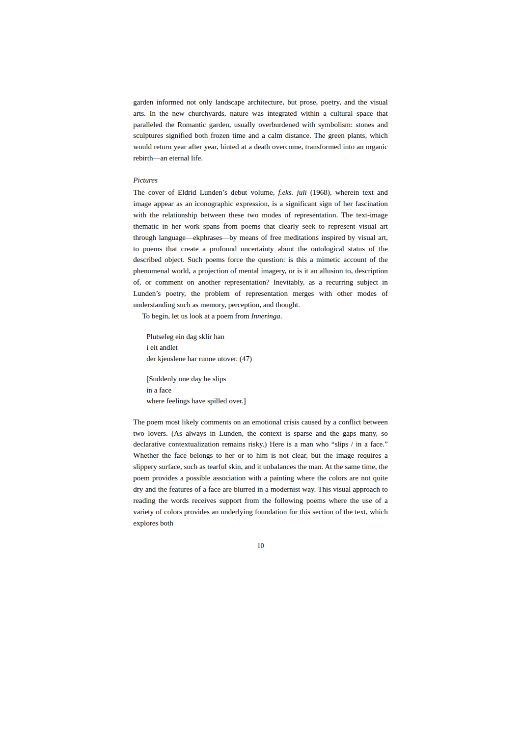garden informed not only landscape architecture, but prose, poetry, and the visual arts. In the new churchyards, nature was integrated within a cultural space that paralleled the Romantic garden, usually overburdened with symbolism: stones and sculptures signified both frozen time and a calm distance. The green plants, which would return year after year, hinted at a death overcome, transformed into an organic rebirth—an eternal life.
Pictures
The cover of Eldrid Lunden’s debut volume, f.eks. juli (1968), wherein text and image appear as an iconographic expression, is a significant sign of her fascination with the relationship between these two modes of representation. The text-image thematic in her work spans from poems that clearly seek to represent visual art through language—ekphrases—by means of free meditations inspired by visual art, to poems that create a profound uncertainty about the ontological status of the described object. Such poems force the question: is this a mimetic account of the phenomenal world, a projection of mental imagery, or is it an allusion to, description of, or comment on another representation? Inevitably, as a recurring subject in Lunden’s poetry, the problem of representation merges with other modes of understanding such as memory, perception, and thought.
To begin, let us look at a poem from Inneringa.
Plutseleg ein dag sklir han
i eit andlet
der kjenslene har runne utover. (47)
[Suddenly one day he slips
in a face
where feelings have spilled over.]
The poem most likely comments on an emotional crisis caused by a conflict between two lovers. (As always in Lunden, the context is sparse and the gaps many, so declarative contextualization remains risky.) Here is a man who “slips / in a face.” Whether the face belongs to her or to him is not clear, but the image requires a slippery surface, such as tearful skin, and it unbalances the man. At the same time, the poem provides a possible association with a painting where the colors are not quite dry and the features of a face are blurred in a modernist way. This visual approach to reading the words receives support from the following poems where the use of a variety of colors provides an underlying foundation for this section of the text, which explores both
10